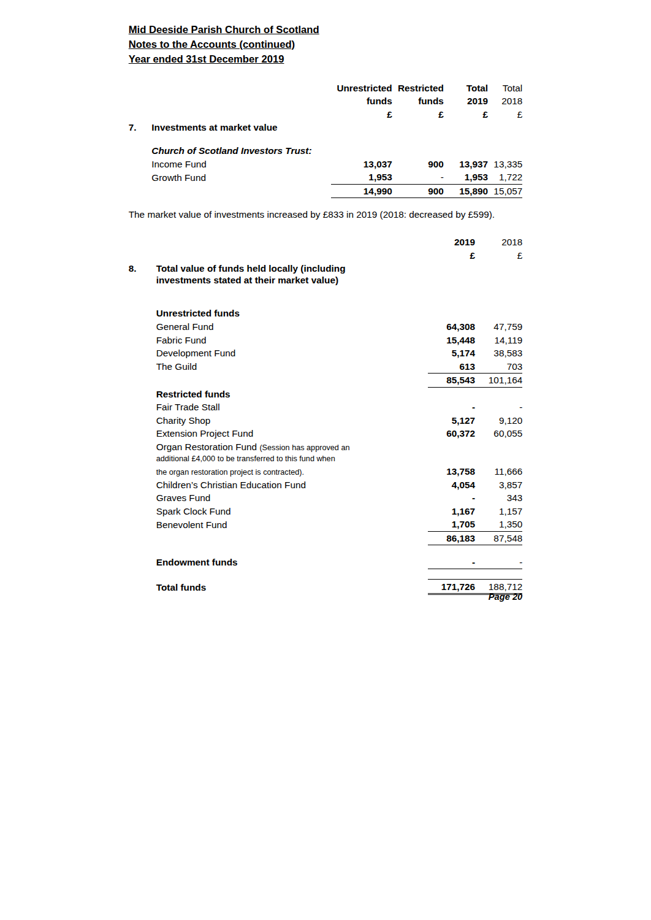Mid Deeside Parish Church of Scotland
Notes to the Accounts (continued)
Year ended 31st December 2019
| | | Unrestricted | Restricted | Total | Total |
| | | funds | funds | 2019 | 2018 |
| | | £ | £ | £ | £ |
| 7. | Investments at market value | | | | |
| | Church of Scotland Investors Trust: | | | | |
| | Income Fund | 13,037 | 900 | 13,937 | 13,335 |
| | Growth Fund | 1,953 | - | 1,953 | 1,722 |
| | | 14,990 | 900 | 15,890 | 15,057 |
The market value of investments increased by £833 in 2019 (2018: decreased by £599).
| | | 2019 | 2018 |
| | | £ | £ |
| 8. | Total value of funds held locally (including investments stated at their market value) | | |
| | Unrestricted funds | | |
| | General Fund | 64,308 | 47,759 |
| | Fabric Fund | 15,448 | 14,119 |
| | Development Fund | 5,174 | 38,583 |
| | The Guild | 613 | 703 |
| | | 85,543 | 101,164 |
| | Restricted funds | | |
| | Fair Trade Stall | - | - |
| | Charity Shop | 5,127 | 9,120 |
| | Extension Project Fund | 60,372 | 60,055 |
| | Organ Restoration Fund (Session has approved an | | |
| | additional £4,000 to be transferred to this fund when | | |
| | the organ restoration project is contracted). | 13,758 | 11,666 |
| | Children’s Christian Education Fund | 4,054 | 3,857 |
| | Graves Fund | - | 343 |
| | Spark Clock Fund | 1,167 | 1,157 |
| | Benevolent Fund | 1,705 | 1,350 |
| | | 86,183 | 87,548 |
| | Endowment funds | - | - |
| | Total funds | 171,726 | 188,712 |
Page 20